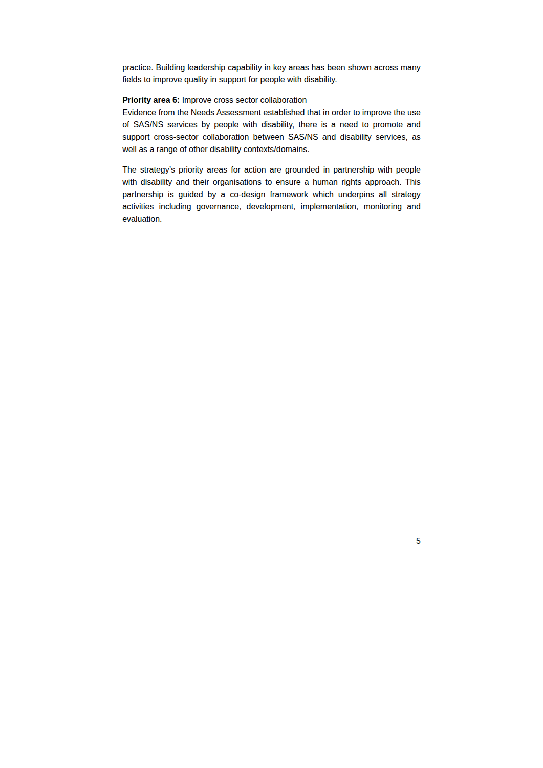practice. Building leadership capability in key areas has been shown across many fields to improve quality in support for people with disability.
Priority area 6: Improve cross sector collaboration
Evidence from the Needs Assessment established that in order to improve the use of SAS/NS services by people with disability, there is a need to promote and support cross-sector collaboration between SAS/NS and disability services, as well as a range of other disability contexts/domains.
The strategy’s priority areas for action are grounded in partnership with people with disability and their organisations to ensure a human rights approach. This partnership is guided by a co-design framework which underpins all strategy activities including governance, development, implementation, monitoring and evaluation.
5